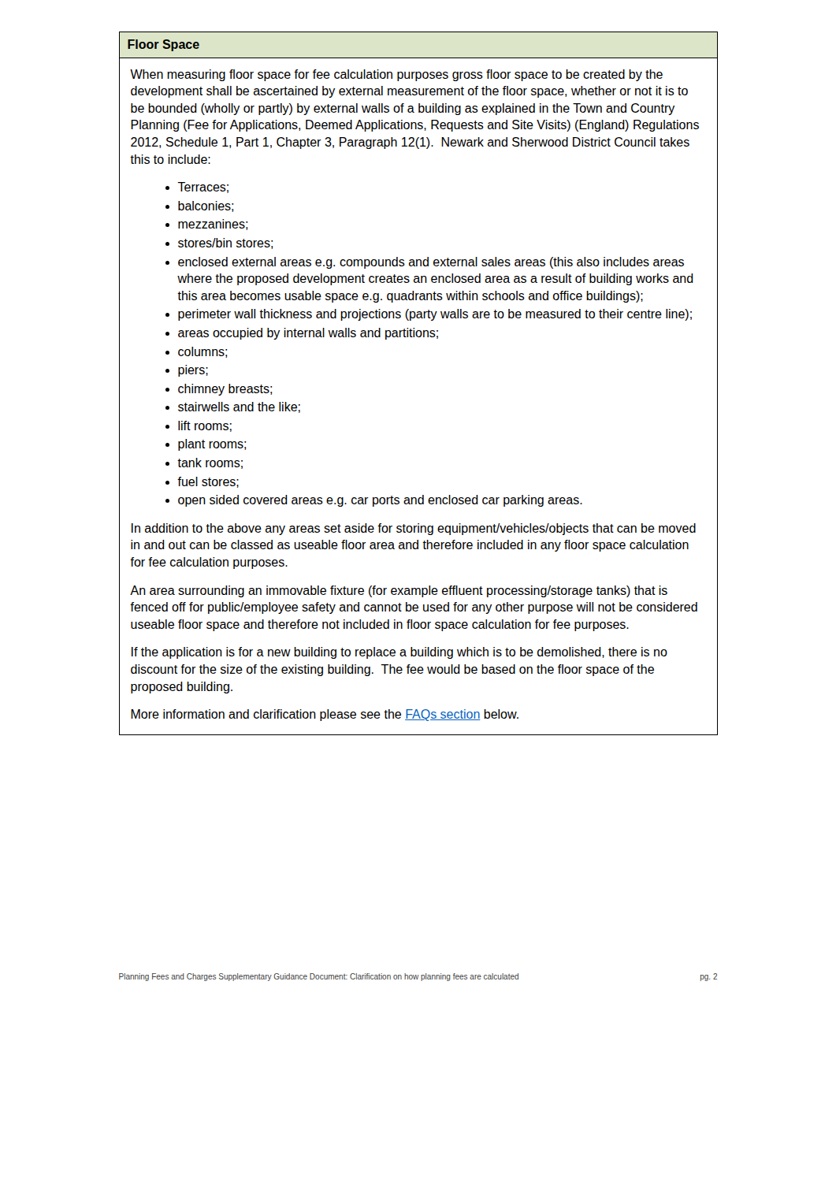Floor Space
When measuring floor space for fee calculation purposes gross floor space to be created by the development shall be ascertained by external measurement of the floor space, whether or not it is to be bounded (wholly or partly) by external walls of a building as explained in the Town and Country Planning (Fee for Applications, Deemed Applications, Requests and Site Visits) (England) Regulations 2012, Schedule 1, Part 1, Chapter 3, Paragraph 12(1). Newark and Sherwood District Council takes this to include:
Terraces;
balconies;
mezzanines;
stores/bin stores;
enclosed external areas e.g. compounds and external sales areas (this also includes areas where the proposed development creates an enclosed area as a result of building works and this area becomes usable space e.g. quadrants within schools and office buildings);
perimeter wall thickness and projections (party walls are to be measured to their centre line);
areas occupied by internal walls and partitions;
columns;
piers;
chimney breasts;
stairwells and the like;
lift rooms;
plant rooms;
tank rooms;
fuel stores;
open sided covered areas e.g. car ports and enclosed car parking areas.
In addition to the above any areas set aside for storing equipment/vehicles/objects that can be moved in and out can be classed as useable floor area and therefore included in any floor space calculation for fee calculation purposes.
An area surrounding an immovable fixture (for example effluent processing/storage tanks) that is fenced off for public/employee safety and cannot be used for any other purpose will not be considered useable floor space and therefore not included in floor space calculation for fee purposes.
If the application is for a new building to replace a building which is to be demolished, there is no discount for the size of the existing building. The fee would be based on the floor space of the proposed building.
More information and clarification please see the FAQs section below.
Planning Fees and Charges Supplementary Guidance Document: Clarification on how planning fees are calculated
pg. 2